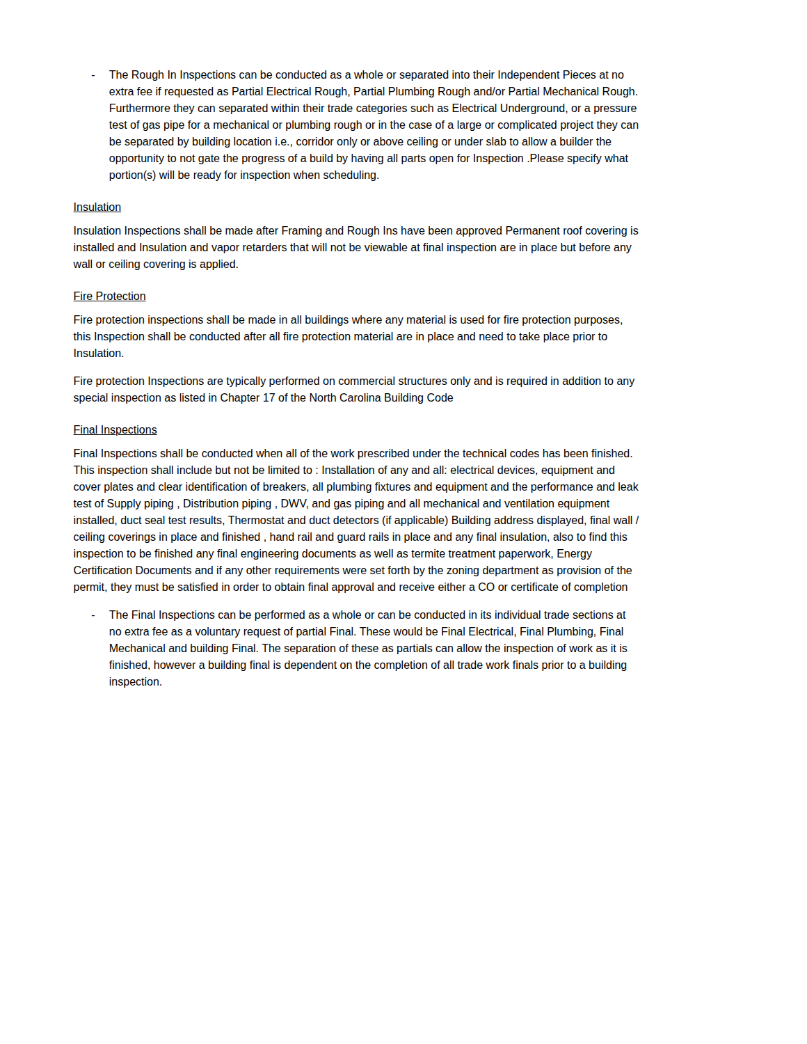The Rough In Inspections can be conducted as a whole or separated into their Independent Pieces at no extra fee if requested as Partial Electrical Rough, Partial Plumbing Rough and/or Partial Mechanical Rough. Furthermore they can separated within their trade categories such as Electrical Underground, or a pressure test of gas pipe for a mechanical or plumbing rough or in the case of a large or complicated project they can be separated by building location i.e., corridor only or above ceiling or under slab to allow a builder the opportunity to not gate the progress of a build by having all parts open for Inspection .Please specify what portion(s) will be ready for inspection when scheduling.
Insulation
Insulation Inspections shall be made after Framing and Rough Ins have been approved Permanent roof covering is installed and Insulation and vapor retarders that will not be viewable at final inspection are in place but before any wall or ceiling covering is applied.
Fire Protection
Fire protection inspections shall be made in all buildings where any material is used for fire protection purposes, this Inspection shall be conducted after all fire protection material are in place and need to take place prior to Insulation.
Fire protection Inspections are typically performed on commercial structures only and is required in addition to any special inspection as listed in Chapter 17 of the North Carolina Building Code
Final Inspections
Final Inspections shall be conducted when all of the work prescribed under the technical codes has been finished. This inspection shall include but not be limited to : Installation of any and all: electrical devices, equipment and cover plates and clear identification of breakers, all plumbing fixtures and equipment and the performance and leak test of Supply piping , Distribution piping , DWV, and gas piping and all mechanical and ventilation equipment installed, duct seal test results, Thermostat and duct detectors (if applicable) Building address displayed, final wall / ceiling coverings in place and finished , hand rail and guard rails in place and any final insulation, also to find this inspection to be finished any final engineering documents as well as termite treatment paperwork, Energy Certification Documents and if any other requirements were set forth by the zoning department as provision of the permit, they must be satisfied in order to obtain final approval and receive either a CO or certificate of completion
The Final Inspections can be performed as a whole or can be conducted in its individual trade sections at no extra fee as a voluntary request of partial Final. These would be Final Electrical, Final Plumbing, Final Mechanical and building Final. The separation of these as partials can allow the inspection of work as it is finished, however a building final is dependent on the completion of all trade work finals prior to a building inspection.